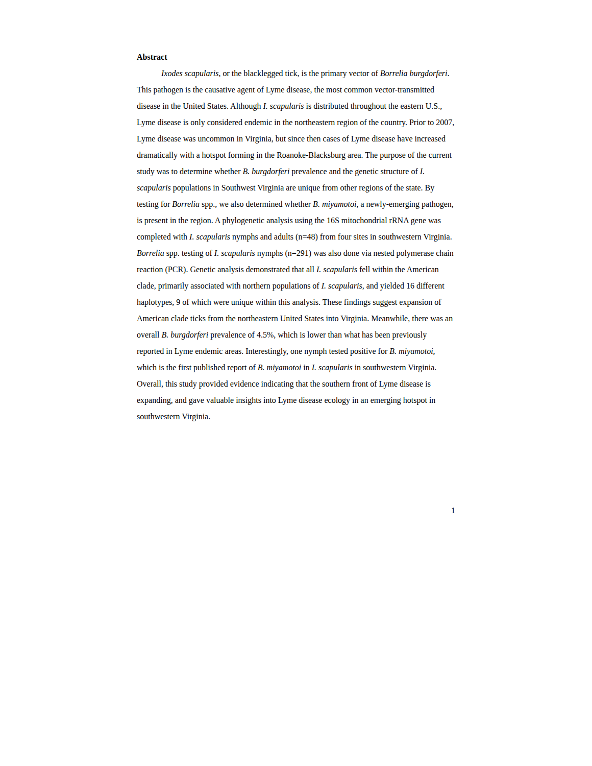Abstract
Ixodes scapularis, or the blacklegged tick, is the primary vector of Borrelia burgdorferi. This pathogen is the causative agent of Lyme disease, the most common vector-transmitted disease in the United States. Although I. scapularis is distributed throughout the eastern U.S., Lyme disease is only considered endemic in the northeastern region of the country. Prior to 2007, Lyme disease was uncommon in Virginia, but since then cases of Lyme disease have increased dramatically with a hotspot forming in the Roanoke-Blacksburg area. The purpose of the current study was to determine whether B. burgdorferi prevalence and the genetic structure of I. scapularis populations in Southwest Virginia are unique from other regions of the state. By testing for Borrelia spp., we also determined whether B. miyamotoi, a newly-emerging pathogen, is present in the region. A phylogenetic analysis using the 16S mitochondrial rRNA gene was completed with I. scapularis nymphs and adults (n=48) from four sites in southwestern Virginia. Borrelia spp. testing of I. scapularis nymphs (n=291) was also done via nested polymerase chain reaction (PCR). Genetic analysis demonstrated that all I. scapularis fell within the American clade, primarily associated with northern populations of I. scapularis, and yielded 16 different haplotypes, 9 of which were unique within this analysis. These findings suggest expansion of American clade ticks from the northeastern United States into Virginia. Meanwhile, there was an overall B. burgdorferi prevalence of 4.5%, which is lower than what has been previously reported in Lyme endemic areas. Interestingly, one nymph tested positive for B. miyamotoi, which is the first published report of B. miyamotoi in I. scapularis in southwestern Virginia. Overall, this study provided evidence indicating that the southern front of Lyme disease is expanding, and gave valuable insights into Lyme disease ecology in an emerging hotspot in southwestern Virginia.
1